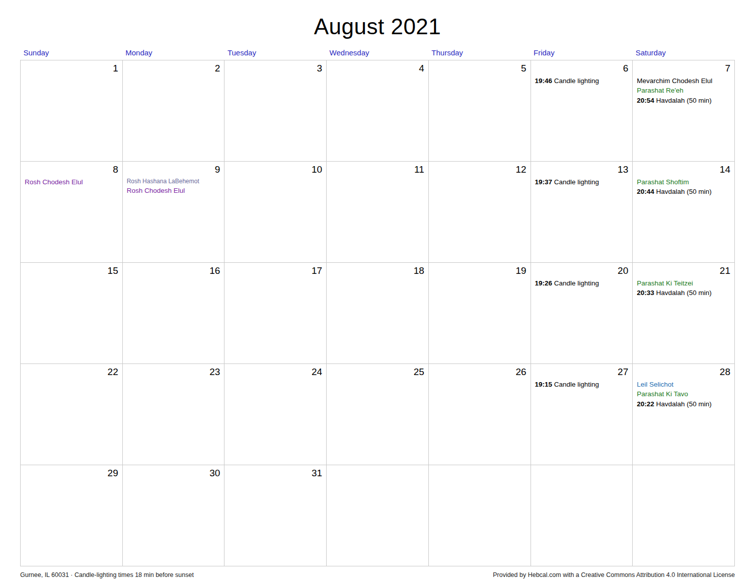August 2021
| Sunday | Monday | Tuesday | Wednesday | Thursday | Friday | Saturday |
| --- | --- | --- | --- | --- | --- | --- |
| 1 | 2 | 3 | 4 | 5 | 6 19:46 Candle lighting | 7 Mevarchim Chodesh Elul Parashat Re'eh 20:54 Havdalah (50 min) |
| 8 Rosh Chodesh Elul | 9 Rosh Hashana LaBehemot Rosh Chodesh Elul | 10 | 11 | 12 | 13 19:37 Candle lighting | 14 Parashat Shoftim 20:44 Havdalah (50 min) |
| 15 | 16 | 17 | 18 | 19 | 20 19:26 Candle lighting | 21 Parashat Ki Teitzei 20:33 Havdalah (50 min) |
| 22 | 23 | 24 | 25 | 26 | 27 19:15 Candle lighting | 28 Leil Selichot Parashat Ki Tavo 20:22 Havdalah (50 min) |
| 29 | 30 | 31 | | | | |
Gurnee, IL 60031 · Candle-lighting times 18 min before sunset
Provided by Hebcal.com with a Creative Commons Attribution 4.0 International License